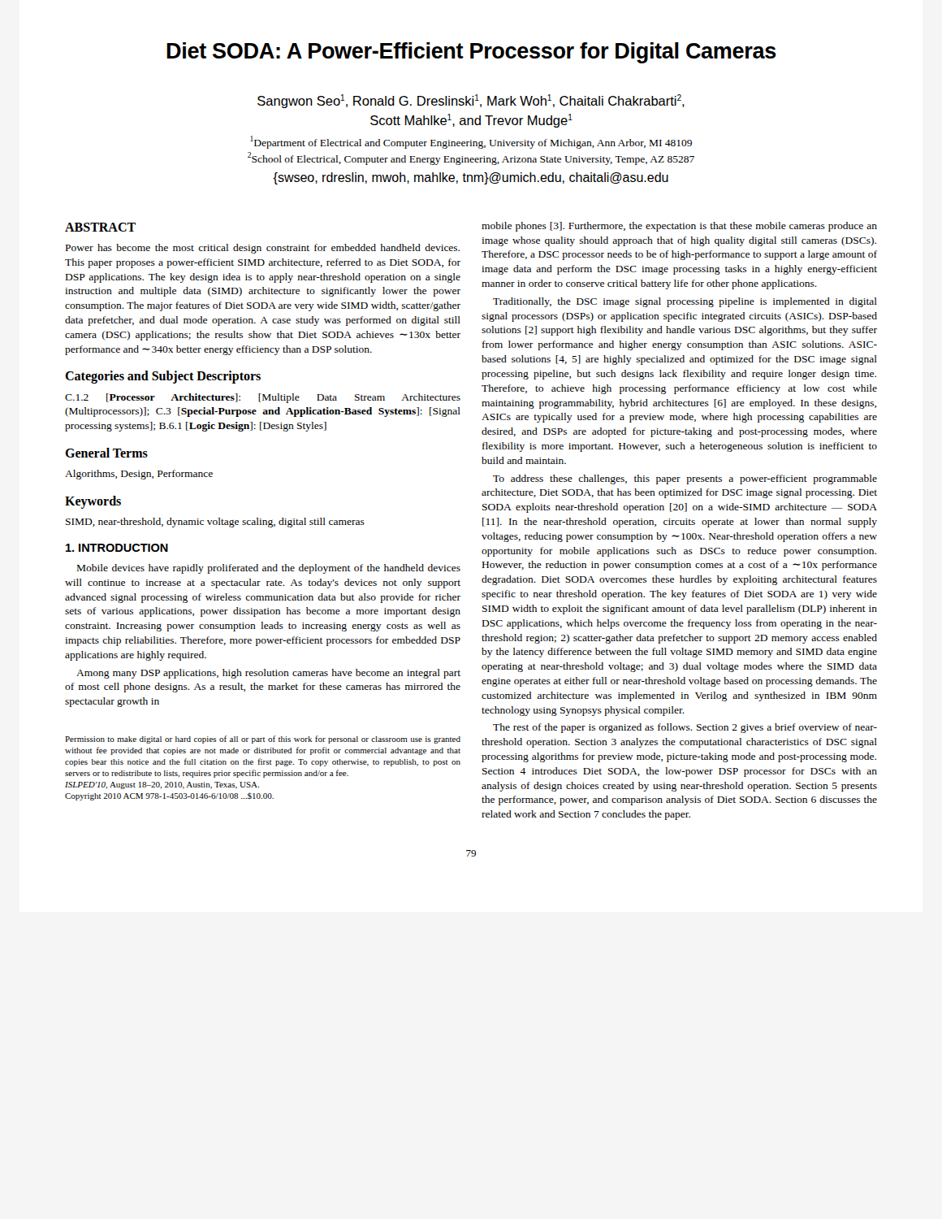Diet SODA: A Power-Efficient Processor for Digital Cameras
Sangwon Seo1, Ronald G. Dreslinski1, Mark Woh1, Chaitali Chakrabarti2,
Scott Mahlke1, and Trevor Mudge1
1Department of Electrical and Computer Engineering, University of Michigan, Ann Arbor, MI 48109
2School of Electrical, Computer and Energy Engineering, Arizona State University, Tempe, AZ 85287
{swseo, rdreslin, mwoh, mahlke, tnm}@umich.edu, chaitali@asu.edu
ABSTRACT
Power has become the most critical design constraint for embedded handheld devices. This paper proposes a power-efficient SIMD architecture, referred to as Diet SODA, for DSP applications. The key design idea is to apply near-threshold operation on a single instruction and multiple data (SIMD) architecture to significantly lower the power consumption. The major features of Diet SODA are very wide SIMD width, scatter/gather data prefetcher, and dual mode operation. A case study was performed on digital still camera (DSC) applications; the results show that Diet SODA achieves ∼130x better performance and ∼340x better energy efficiency than a DSP solution.
Categories and Subject Descriptors
C.1.2 [Processor Architectures]: [Multiple Data Stream Architectures (Multiprocessors)]; C.3 [Special-Purpose and Application-Based Systems]: [Signal processing systems]; B.6.1 [Logic Design]: [Design Styles]
General Terms
Algorithms, Design, Performance
Keywords
SIMD, near-threshold, dynamic voltage scaling, digital still cameras
1. INTRODUCTION
Mobile devices have rapidly proliferated and the deployment of the handheld devices will continue to increase at a spectacular rate. As today's devices not only support advanced signal processing of wireless communication data but also provide for richer sets of various applications, power dissipation has become a more important design constraint. Increasing power consumption leads to increasing energy costs as well as impacts chip reliabilities. Therefore, more power-efficient processors for embedded DSP applications are highly required.
Among many DSP applications, high resolution cameras have become an integral part of most cell phone designs. As a result, the market for these cameras has mirrored the spectacular growth in
Permission to make digital or hard copies of all or part of this work for personal or classroom use is granted without fee provided that copies are not made or distributed for profit or commercial advantage and that copies bear this notice and the full citation on the first page. To copy otherwise, to republish, to post on servers or to redistribute to lists, requires prior specific permission and/or a fee.
ISLPED'10, August 18–20, 2010, Austin, Texas, USA.
Copyright 2010 ACM 978-1-4503-0146-6/10/08 ...$10.00.
mobile phones [3]. Furthermore, the expectation is that these mobile cameras produce an image whose quality should approach that of high quality digital still cameras (DSCs). Therefore, a DSC processor needs to be of high-performance to support a large amount of image data and perform the DSC image processing tasks in a highly energy-efficient manner in order to conserve critical battery life for other phone applications.
Traditionally, the DSC image signal processing pipeline is implemented in digital signal processors (DSPs) or application specific integrated circuits (ASICs). DSP-based solutions [2] support high flexibility and handle various DSC algorithms, but they suffer from lower performance and higher energy consumption than ASIC solutions. ASIC-based solutions [4, 5] are highly specialized and optimized for the DSC image signal processing pipeline, but such designs lack flexibility and require longer design time. Therefore, to achieve high processing performance efficiency at low cost while maintaining programmability, hybrid architectures [6] are employed. In these designs, ASICs are typically used for a preview mode, where high processing capabilities are desired, and DSPs are adopted for picture-taking and post-processing modes, where flexibility is more important. However, such a heterogeneous solution is inefficient to build and maintain.
To address these challenges, this paper presents a power-efficient programmable architecture, Diet SODA, that has been optimized for DSC image signal processing. Diet SODA exploits near-threshold operation [20] on a wide-SIMD architecture — SODA [11]. In the near-threshold operation, circuits operate at lower than normal supply voltages, reducing power consumption by ∼100x. Near-threshold operation offers a new opportunity for mobile applications such as DSCs to reduce power consumption. However, the reduction in power consumption comes at a cost of a ∼10x performance degradation. Diet SODA overcomes these hurdles by exploiting architectural features specific to near threshold operation. The key features of Diet SODA are 1) very wide SIMD width to exploit the significant amount of data level parallelism (DLP) inherent in DSC applications, which helps overcome the frequency loss from operating in the near-threshold region; 2) scatter-gather data prefetcher to support 2D memory access enabled by the latency difference between the full voltage SIMD memory and SIMD data engine operating at near-threshold voltage; and 3) dual voltage modes where the SIMD data engine operates at either full or near-threshold voltage based on processing demands. The customized architecture was implemented in Verilog and synthesized in IBM 90nm technology using Synopsys physical compiler.
The rest of the paper is organized as follows. Section 2 gives a brief overview of near-threshold operation. Section 3 analyzes the computational characteristics of DSC signal processing algorithms for preview mode, picture-taking mode and post-processing mode. Section 4 introduces Diet SODA, the low-power DSP processor for DSCs with an analysis of design choices created by using near-threshold operation. Section 5 presents the performance, power, and comparison analysis of Diet SODA. Section 6 discusses the related work and Section 7 concludes the paper.
79